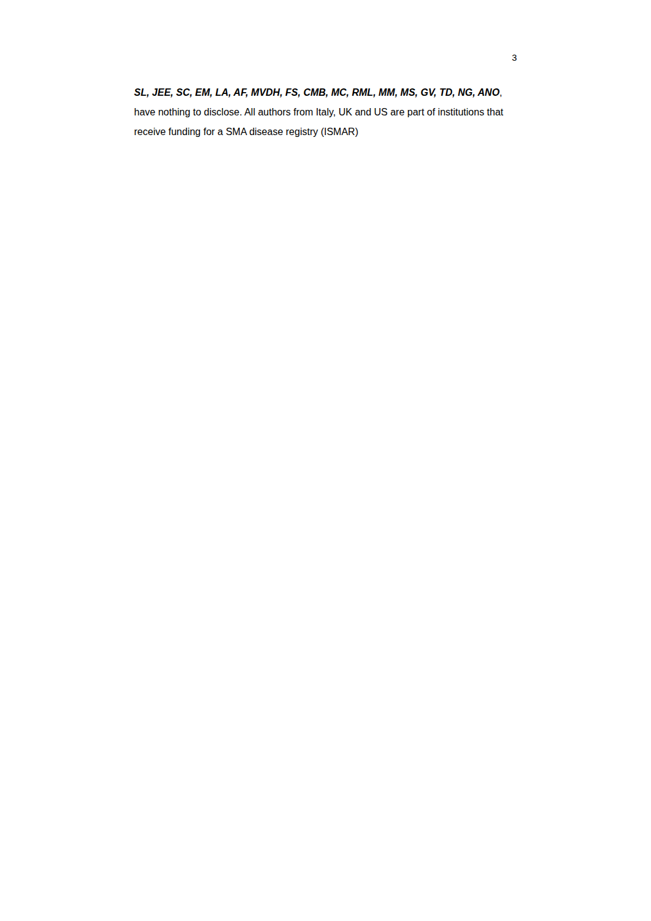3
SL, JEE, SC, EM, LA, AF, MVDH, FS, CMB, MC, RML, MM, MS, GV, TD, NG, ANO, have nothing to disclose. All authors from Italy, UK and US are part of institutions that receive funding for a SMA disease registry (ISMAR)